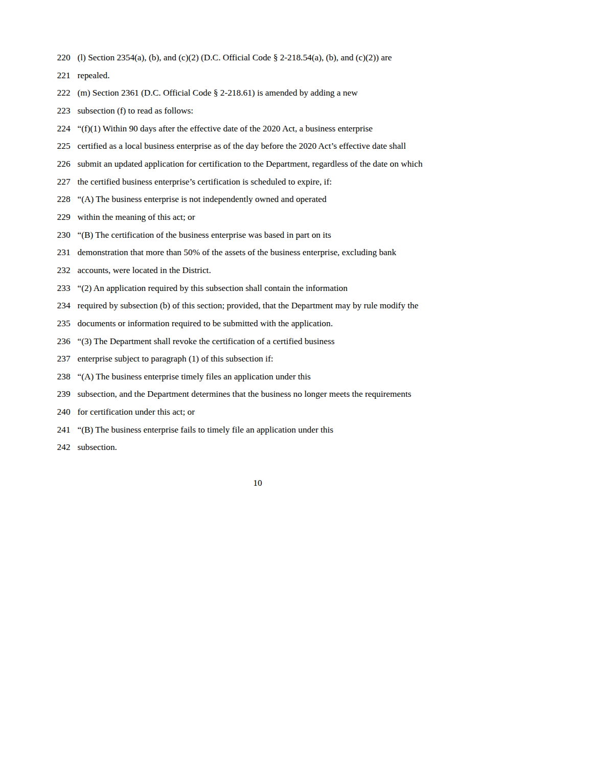(l) Section 2354(a), (b), and (c)(2) (D.C. Official Code § 2-218.54(a), (b), and (c)(2)) are
repealed.
(m) Section 2361 (D.C. Official Code § 2-218.61) is amended by adding a new
subsection (f) to read as follows:
“(f)(1) Within 90 days after the effective date of the 2020 Act, a business enterprise
certified as a local business enterprise as of the day before the 2020 Act’s effective date shall
submit an updated application for certification to the Department, regardless of the date on which
the certified business enterprise’s certification is scheduled to expire, if:
“(A) The business enterprise is not independently owned and operated
within the meaning of this act; or
“(B) The certification of the business enterprise was based in part on its
demonstration that more than 50% of the assets of the business enterprise, excluding bank
accounts, were located in the District.
“(2) An application required by this subsection shall contain the information
required by subsection (b) of this section; provided, that the Department may by rule modify the
documents or information required to be submitted with the application.
“(3) The Department shall revoke the certification of a certified business
enterprise subject to paragraph (1) of this subsection if:
“(A) The business enterprise timely files an application under this
subsection, and the Department determines that the business no longer meets the requirements
for certification under this act; or
“(B) The business enterprise fails to timely file an application under this
subsection.
10